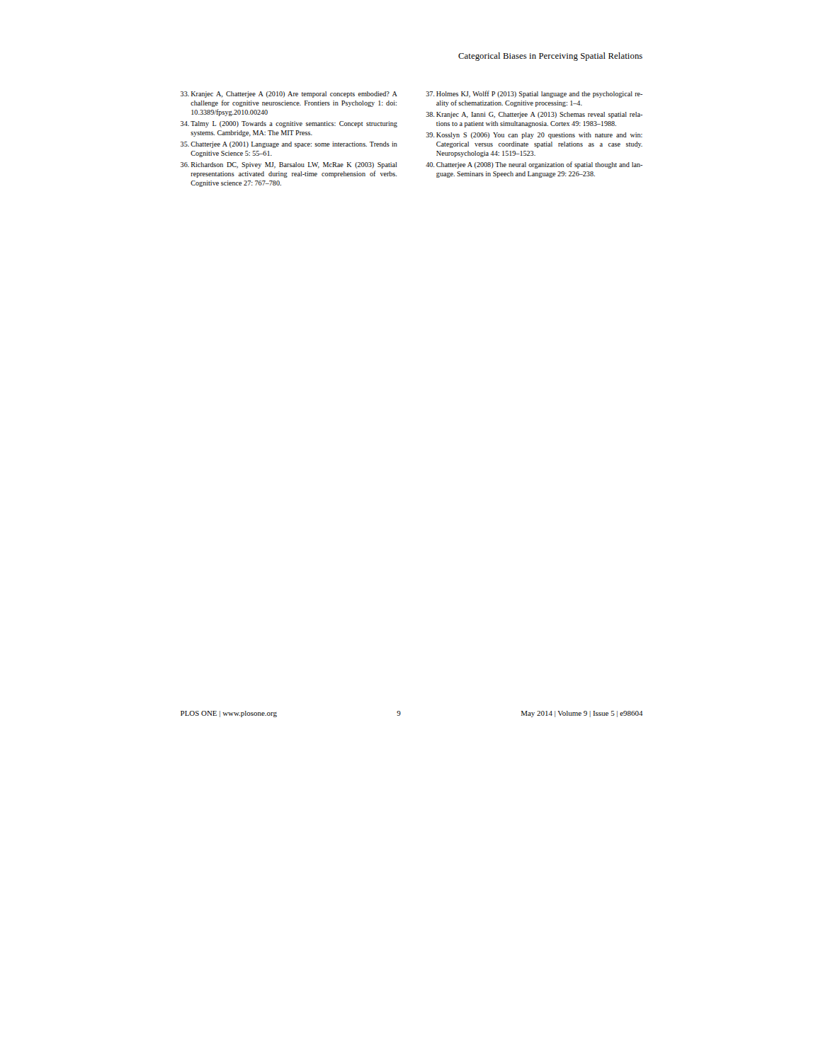Categorical Biases in Perceiving Spatial Relations
33 Kranjec A, Chatterjee A (2010) Are temporal concepts embodied? A challenge for cognitive neuroscience. Frontiers in Psychology 1: doi: 10.3389/fpsyg.2010.00240
34 Talmy L (2000) Towards a cognitive semantics: Concept structuring systems. Cambridge, MA: The MIT Press.
35 Chatterjee A (2001) Language and space: some interactions. Trends in Cognitive Science 5: 55–61.
36 Richardson DC, Spivey MJ, Barsalou LW, McRae K (2003) Spatial representations activated during real-time comprehension of verbs. Cognitive science 27: 767–780.
37 Holmes KJ, Wolff P (2013) Spatial language and the psychological reality of schematization. Cognitive processing: 1–4.
38 Kranjec A, Ianni G, Chatterjee A (2013) Schemas reveal spatial relations to a patient with simultanagnosia. Cortex 49: 1983–1988.
39 Kosslyn S (2006) You can play 20 questions with nature and win: Categorical versus coordinate spatial relations as a case study. Neuropsychologia 44: 1519–1523.
40 Chatterjee A (2008) The neural organization of spatial thought and language. Seminars in Speech and Language 29: 226–238.
PLOS ONE | www.plosone.org
9
May 2014 | Volume 9 | Issue 5 | e98604